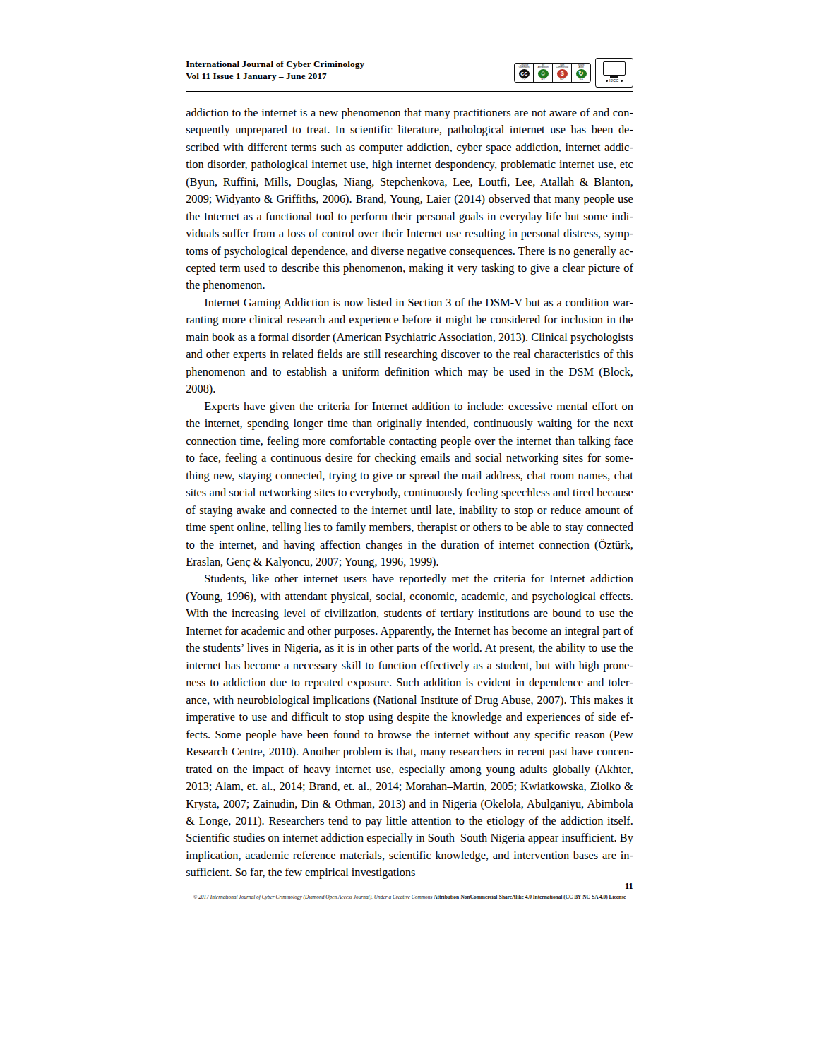International Journal of Cyber Criminology
Vol 11 Issue 1 January – June 2017
Creative
Commons
cc
CC
By
Attribution
☺
BY
Non
Commercial
$
NC
Share
Alike
↻
SA
IJCC
addiction to the internet is a new phenomenon that many practitioners are not aware of and consequently unprepared to treat. In scientific literature, pathological internet use has been described with different terms such as computer addiction, cyber space addiction, internet addiction disorder, pathological internet use, high internet despondency, problematic internet use, etc (Byun, Ruffini, Mills, Douglas, Niang, Stepchenkova, Lee, Loutfi, Lee, Atallah & Blanton, 2009; Widyanto & Griffiths, 2006). Brand, Young, Laier (2014) observed that many people use the Internet as a functional tool to perform their personal goals in everyday life but some individuals suffer from a loss of control over their Internet use resulting in personal distress, symptoms of psychological dependence, and diverse negative consequences. There is no generally accepted term used to describe this phenomenon, making it very tasking to give a clear picture of the phenomenon.
Internet Gaming Addiction is now listed in Section 3 of the DSM-V but as a condition warranting more clinical research and experience before it might be considered for inclusion in the main book as a formal disorder (American Psychiatric Association, 2013). Clinical psychologists and other experts in related fields are still researching discover to the real characteristics of this phenomenon and to establish a uniform definition which may be used in the DSM (Block, 2008).
Experts have given the criteria for Internet addition to include: excessive mental effort on the internet, spending longer time than originally intended, continuously waiting for the next connection time, feeling more comfortable contacting people over the internet than talking face to face, feeling a continuous desire for checking emails and social networking sites for something new, staying connected, trying to give or spread the mail address, chat room names, chat sites and social networking sites to everybody, continuously feeling speechless and tired because of staying awake and connected to the internet until late, inability to stop or reduce amount of time spent online, telling lies to family members, therapist or others to be able to stay connected to the internet, and having affection changes in the duration of internet connection (Öztürk, Eraslan, Genç & Kalyoncu, 2007; Young, 1996, 1999).
Students, like other internet users have reportedly met the criteria for Internet addiction (Young, 1996), with attendant physical, social, economic, academic, and psychological effects. With the increasing level of civilization, students of tertiary institutions are bound to use the Internet for academic and other purposes. Apparently, the Internet has become an integral part of the students’ lives in Nigeria, as it is in other parts of the world. At present, the ability to use the internet has become a necessary skill to function effectively as a student, but with high proneness to addiction due to repeated exposure. Such addition is evident in dependence and tolerance, with neurobiological implications (National Institute of Drug Abuse, 2007). This makes it imperative to use and difficult to stop using despite the knowledge and experiences of side effects. Some people have been found to browse the internet without any specific reason (Pew Research Centre, 2010). Another problem is that, many researchers in recent past have concentrated on the impact of heavy internet use, especially among young adults globally (Akhter, 2013; Alam, et. al., 2014; Brand, et. al., 2014; Morahan–Martin, 2005; Kwiatkowska, Ziolko & Krysta, 2007; Zainudin, Din & Othman, 2013) and in Nigeria (Okelola, Abulganiyu, Abimbola & Longe, 2011). Researchers tend to pay little attention to the etiology of the addiction itself. Scientific studies on internet addiction especially in South–South Nigeria appear insufficient. By implication, academic reference materials, scientific knowledge, and intervention bases are insufficient. So far, the few empirical investigations
11
© 2017 International Journal of Cyber Criminology (Diamond Open Access Journal). Under a Creative Commons Attribution-NonCommercial-ShareAlike 4.0 International (CC BY-NC-SA 4.0) License